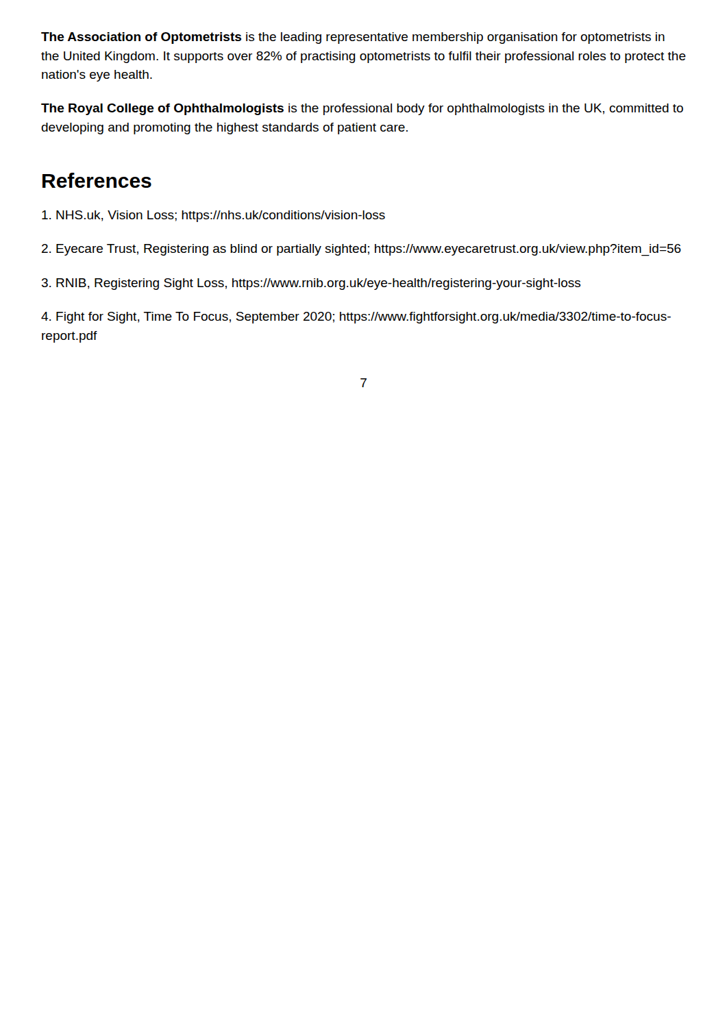The Association of Optometrists is the leading representative membership organisation for optometrists in the United Kingdom. It supports over 82% of practising optometrists to fulfil their professional roles to protect the nation's eye health.
The Royal College of Ophthalmologists is the professional body for ophthalmologists in the UK, committed to developing and promoting the highest standards of patient care.
References
1. NHS.uk, Vision Loss; https://nhs.uk/conditions/vision-loss
2. Eyecare Trust, Registering as blind or partially sighted; https://www.eyecaretrust.org.uk/view.php?item_id=56
3. RNIB, Registering Sight Loss, https://www.rnib.org.uk/eye-health/registering-your-sight-loss
4. Fight for Sight, Time To Focus, September 2020; https://www.fightforsight.org.uk/media/3302/time-to-focus-report.pdf
7